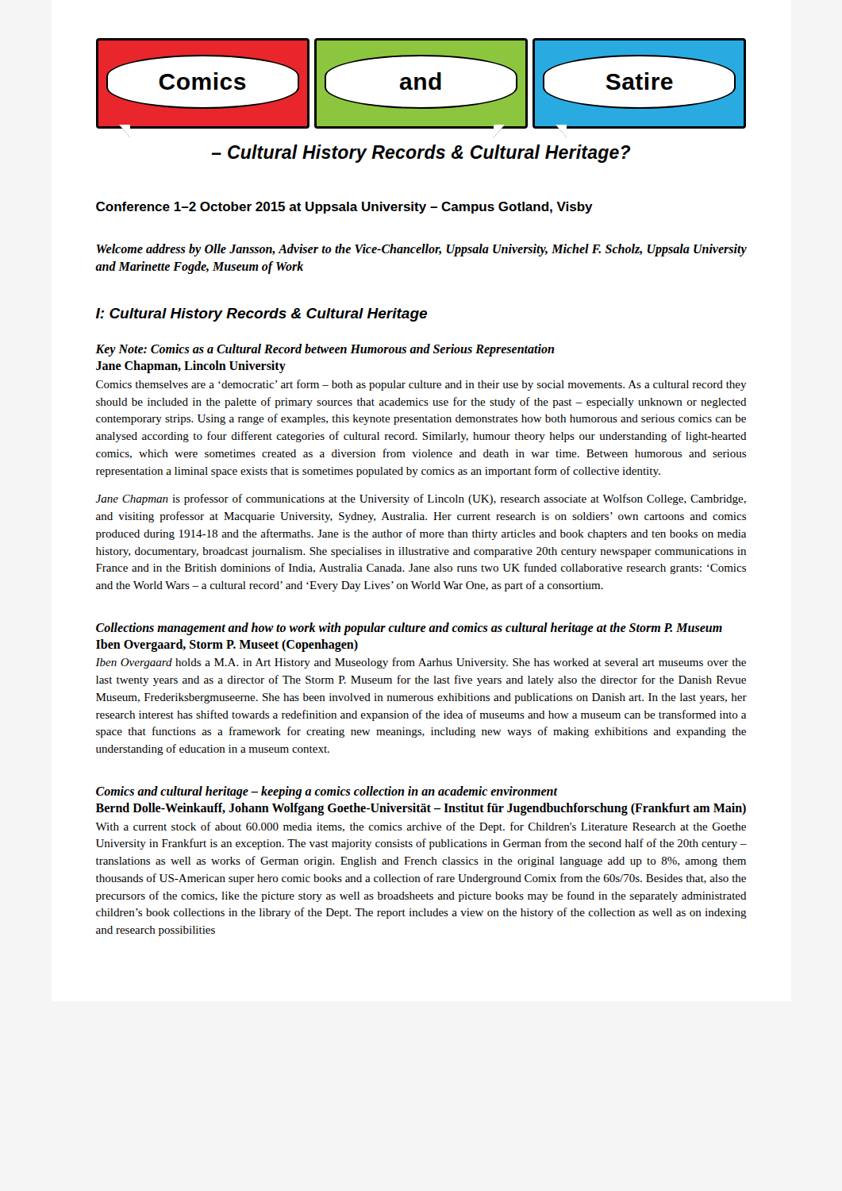Comics
and
Satire
– Cultural History Records & Cultural Heritage?
Conference 1–2 October 2015 at Uppsala University – Campus Gotland, Visby
Welcome address by Olle Jansson, Adviser to the Vice-Chancellor, Uppsala University, Michel F. Scholz, Uppsala University and Marinette Fogde, Museum of Work
I: Cultural History Records & Cultural Heritage
Key Note: Comics as a Cultural Record between Humorous and Serious Representation
Jane Chapman, Lincoln University
Comics themselves are a ‘democratic’ art form – both as popular culture and in their use by social movements. As a cultural record they should be included in the palette of primary sources that academics use for the study of the past – especially unknown or neglected contemporary strips. Using a range of examples, this keynote presentation demonstrates how both humorous and serious comics can be analysed according to four different categories of cultural record. Similarly, humour theory helps our understanding of light-hearted comics, which were sometimes created as a diversion from violence and death in war time. Between humorous and serious representation a liminal space exists that is sometimes populated by comics as an important form of collective identity.
Jane Chapman is professor of communications at the University of Lincoln (UK), research associate at Wolfson College, Cambridge, and visiting professor at Macquarie University, Sydney, Australia. Her current research is on soldiers’ own cartoons and comics produced during 1914-18 and the aftermaths. Jane is the author of more than thirty articles and book chapters and ten books on media history, documentary, broadcast journalism. She specialises in illustrative and comparative 20th century newspaper communications in France and in the British dominions of India, Australia Canada. Jane also runs two UK funded collaborative research grants: ‘Comics and the World Wars – a cultural record’ and ‘Every Day Lives’ on World War One, as part of a consortium.
Collections management and how to work with popular culture and comics as cultural heritage at the Storm P. Museum
Iben Overgaard, Storm P. Museet (Copenhagen)
Iben Overgaard holds a M.A. in Art History and Museology from Aarhus University. She has worked at several art museums over the last twenty years and as a director of The Storm P. Museum for the last five years and lately also the director for the Danish Revue Museum, Frederiksbergmuseerne. She has been involved in numerous exhibitions and publications on Danish art. In the last years, her research interest has shifted towards a redefinition and expansion of the idea of museums and how a museum can be transformed into a space that functions as a framework for creating new meanings, including new ways of making exhibitions and expanding the understanding of education in a museum context.
Comics and cultural heritage – keeping a comics collection in an academic environment
Bernd Dolle-Weinkauff, Johann Wolfgang Goethe-Universität – Institut für Jugendbuchforschung (Frankfurt am Main)
With a current stock of about 60.000 media items, the comics archive of the Dept. for Children's Literature Research at the Goethe University in Frankfurt is an exception. The vast majority consists of publications in German from the second half of the 20th century – translations as well as works of German origin. English and French classics in the original language add up to 8%, among them thousands of US-American super hero comic books and a collection of rare Underground Comix from the 60s/70s. Besides that, also the precursors of the comics, like the picture story as well as broadsheets and picture books may be found in the separately administrated children’s book collections in the library of the Dept. The report includes a view on the history of the collection as well as on indexing and research possibilities